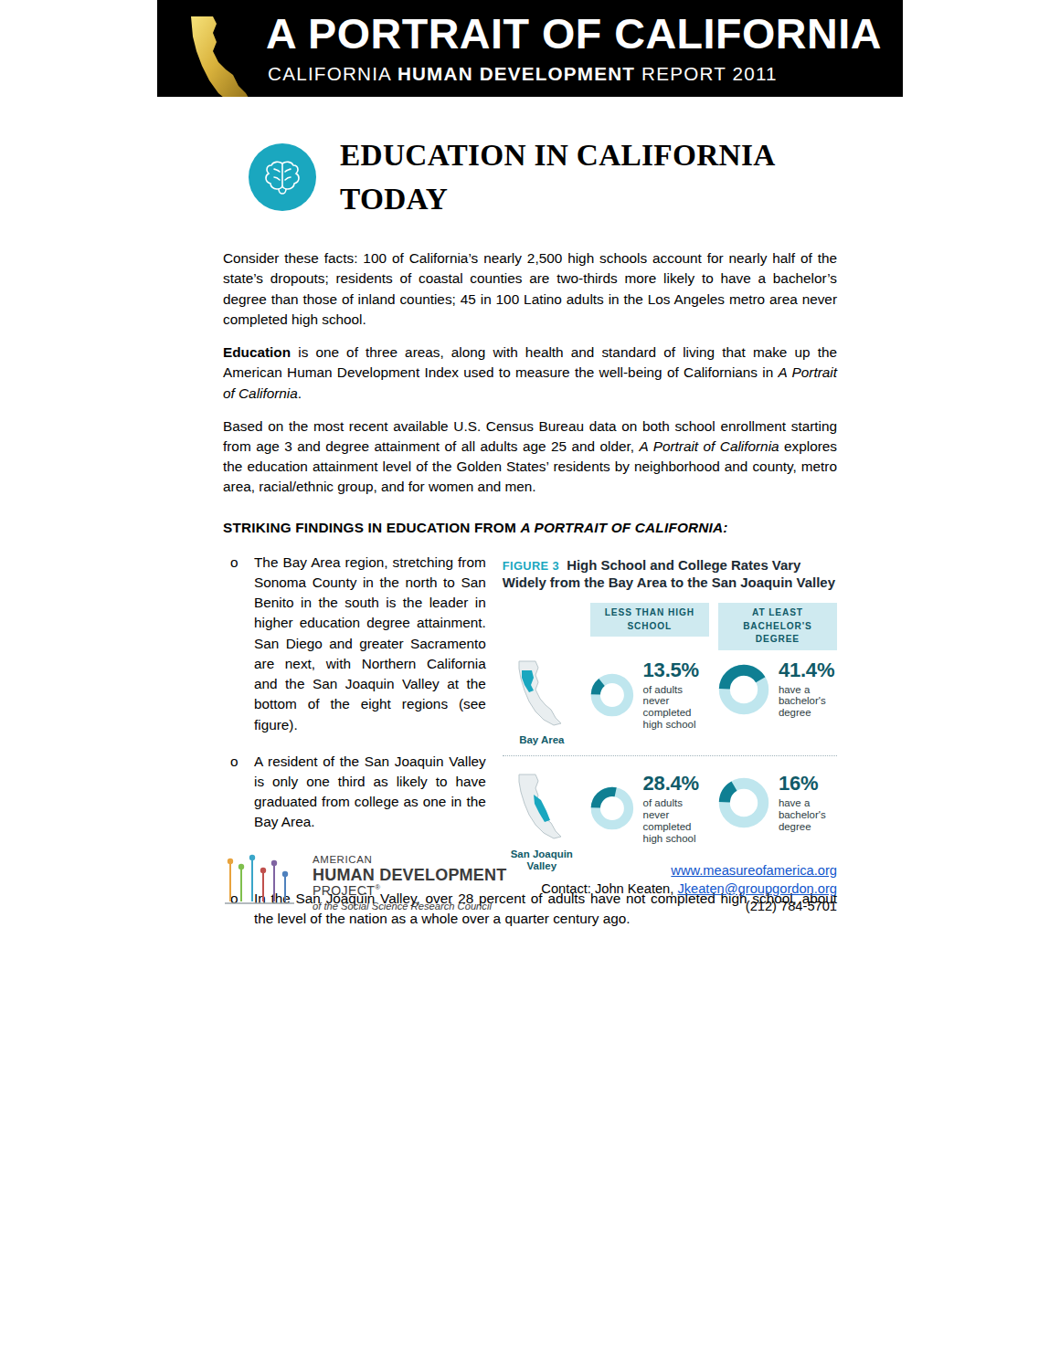A PORTRAIT OF CALIFORNIA
CALIFORNIA HUMAN DEVELOPMENT REPORT 2011
EDUCATION IN CALIFORNIA TODAY
Consider these facts: 100 of California’s nearly 2,500 high schools account for nearly half of the state’s dropouts; residents of coastal counties are two-thirds more likely to have a bachelor’s degree than those of inland counties; 45 in 100 Latino adults in the Los Angeles metro area never completed high school.
Education is one of three areas, along with health and standard of living that make up the American Human Development Index used to measure the well-being of Californians in A Portrait of California.
Based on the most recent available U.S. Census Bureau data on both school enrollment starting from age 3 and degree attainment of all adults age 25 and older, A Portrait of California explores the education attainment level of the Golden States’ residents by neighborhood and county, metro area, racial/ethnic group, and for women and men.
STRIKING FINDINGS IN EDUCATION FROM A PORTRAIT OF CALIFORNIA:
The Bay Area region, stretching from Sonoma County in the north to San Benito in the south is the leader in higher education degree attainment. San Diego and greater Sacramento are next, with Northern California and the San Joaquin Valley at the bottom of the eight regions (see figure).
A resident of the San Joaquin Valley is only one third as likely to have graduated from college as one in the Bay Area.
Figure 3 High School and College Rates Vary Widely from the Bay Area to the San Joaquin Valley
Less than high school
At least bachelor's degree
Bay Area
13.5%
of adults
never completed
high school
41.4%
have a
bachelor's
degree
San Joaquin
Valley
28.4%
of adults
never completed
high school
16%
have a
bachelor's
degree
In the San Joaquin Valley, over 28 percent of adults have not completed high school, about the level of the nation as a whole over a quarter century ago.
AMERICAN
HUMAN DEVELOPMENT
PROJECT®
of the Social Science Research Council
www.measureofamerica.org
Contact: John Keaten, Jkeaten@groupgordon.org
(212) 784-5701